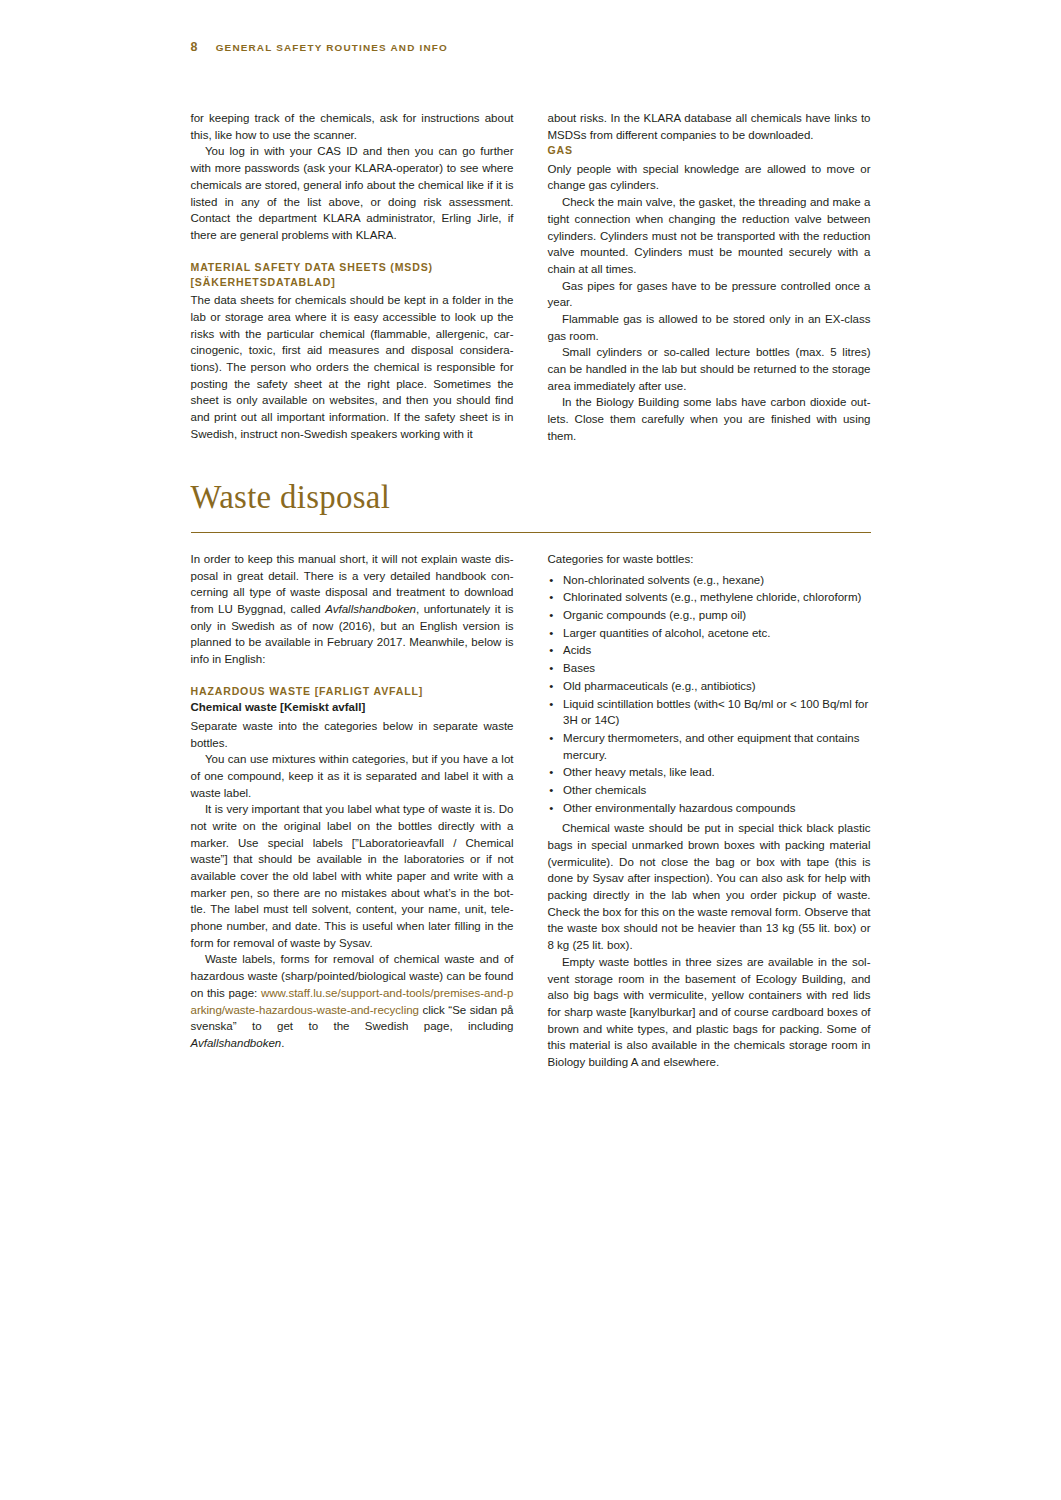8 General safety routines and info
for keeping track of the chemicals, ask for instructions about this, like how to use the scanner.
You log in with your CAS ID and then you can go further with more passwords (ask your KLARA-operator) to see where chemicals are stored, general info about the chemical like if it is listed in any of the list above, or doing risk assessment. Contact the department KLARA administrator, Erling Jirle, if there are general problems with KLARA.
Material safety data sheets (MSDS)
[Säkerhetsdatablad]
The data sheets for chemicals should be kept in a folder in the lab or storage area where it is easy accessible to look up the risks with the particular chemical (flammable, allergenic, carcinogenic, toxic, first aid measures and disposal considerations). The person who orders the chemical is responsible for posting the safety sheet at the right place. Sometimes the sheet is only available on websites, and then you should find and print out all important information. If the safety sheet is in Swedish, instruct non-Swedish speakers working with it
about risks. In the KLARA database all chemicals have links to MSDSs from different companies to be downloaded.
Gas
Only people with special knowledge are allowed to move or change gas cylinders.
Check the main valve, the gasket, the threading and make a tight connection when changing the reduction valve between cylinders. Cylinders must not be transported with the reduction valve mounted. Cylinders must be mounted securely with a chain at all times.
Gas pipes for gases have to be pressure controlled once a year.
Flammable gas is allowed to be stored only in an EX-class gas room.
Small cylinders or so-called lecture bottles (max. 5 litres) can be handled in the lab but should be returned to the storage area immediately after use.
In the Biology Building some labs have carbon dioxide outlets. Close them carefully when you are finished with using them.
Waste disposal
In order to keep this manual short, it will not explain waste disposal in great detail. There is a very detailed handbook concerning all type of waste disposal and treatment to download from LU Byggnad, called Avfallshandboken, unfortunately it is only in Swedish as of now (2016), but an English version is planned to be available in February 2017. Meanwhile, below is info in English:
Hazardous waste [Farligt avfall]
Chemical waste [Kemiskt avfall]
Separate waste into the categories below in separate waste bottles.
You can use mixtures within categories, but if you have a lot of one compound, keep it as it is separated and label it with a waste label.
It is very important that you label what type of waste it is. Do not write on the original label on the bottles directly with a marker. Use special labels [”Laboratorieavfall / Chemical waste”] that should be available in the laboratories or if not available cover the old label with white paper and write with a marker pen, so there are no mistakes about what’s in the bottle. The label must tell solvent, content, your name, unit, telephone number, and date. This is useful when later filling in the form for removal of waste by Sysav.
Waste labels, forms for removal of chemical waste and of hazardous waste (sharp/pointed/biological waste) can be found on this page: www.staff.lu.se/support-and-tools/premises-and-parking/waste-hazardous-waste-and-recycling click “Se sidan på svenska” to get to the Swedish page, including Avfallshandboken.
Categories for waste bottles:
Non-chlorinated solvents (e.g., hexane)
Chlorinated solvents (e.g., methylene chloride, chloroform)
Organic compounds (e.g., pump oil)
Larger quantities of alcohol, acetone etc.
Acids
Bases
Old pharmaceuticals (e.g., antibiotics)
Liquid scintillation bottles (with< 10 Bq/ml or < 100 Bq/ml for 3H or 14C)
Mercury thermometers, and other equipment that contains mercury.
Other heavy metals, like lead.
Other chemicals
Other environmentally hazardous compounds
Chemical waste should be put in special thick black plastic bags in special unmarked brown boxes with packing material (vermiculite). Do not close the bag or box with tape (this is done by Sysav after inspection). You can also ask for help with packing directly in the lab when you order pickup of waste. Check the box for this on the waste removal form. Observe that the waste box should not be heavier than 13 kg (55 lit. box) or 8 kg (25 lit. box).
Empty waste bottles in three sizes are available in the solvent storage room in the basement of Ecology Building, and also big bags with vermiculite, yellow containers with red lids for sharp waste [kanylburkar] and of course cardboard boxes of brown and white types, and plastic bags for packing. Some of this material is also available in the chemicals storage room in Biology building A and elsewhere.